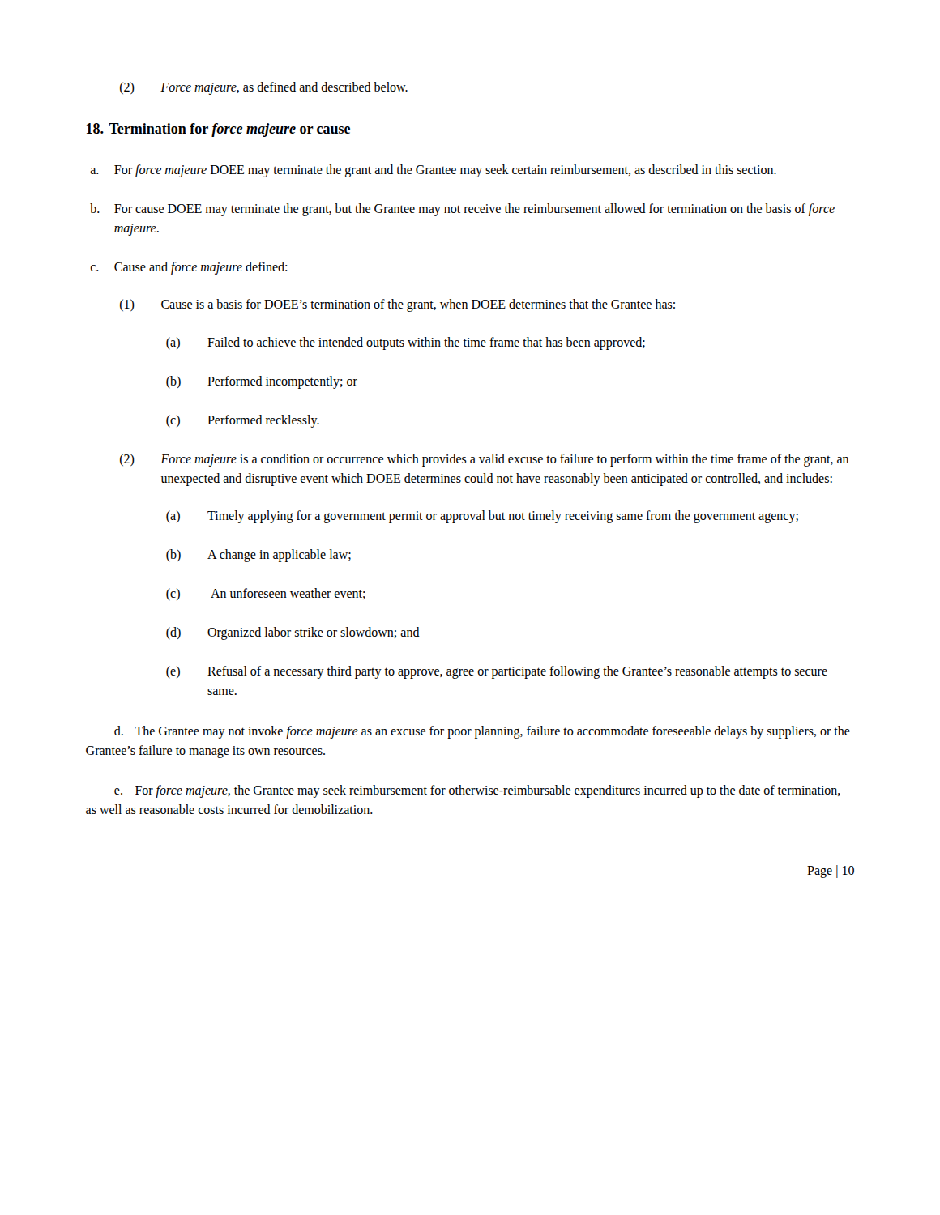(2) Force majeure, as defined and described below.
18. Termination for force majeure or cause
a. For force majeure DOEE may terminate the grant and the Grantee may seek certain reimbursement, as described in this section.
b. For cause DOEE may terminate the grant, but the Grantee may not receive the reimbursement allowed for termination on the basis of force majeure.
c. Cause and force majeure defined:
(1) Cause is a basis for DOEE’s termination of the grant, when DOEE determines that the Grantee has:
(a) Failed to achieve the intended outputs within the time frame that has been approved;
(b) Performed incompetently; or
(c) Performed recklessly.
(2) Force majeure is a condition or occurrence which provides a valid excuse to failure to perform within the time frame of the grant, an unexpected and disruptive event which DOEE determines could not have reasonably been anticipated or controlled, and includes:
(a) Timely applying for a government permit or approval but not timely receiving same from the government agency;
(b) A change in applicable law;
(c) An unforeseen weather event;
(d) Organized labor strike or slowdown; and
(e) Refusal of a necessary third party to approve, agree or participate following the Grantee’s reasonable attempts to secure same.
d. The Grantee may not invoke force majeure as an excuse for poor planning, failure to accommodate foreseeable delays by suppliers, or the Grantee’s failure to manage its own resources.
e. For force majeure, the Grantee may seek reimbursement for otherwise-reimbursable expenditures incurred up to the date of termination, as well as reasonable costs incurred for demobilization.
Page | 10